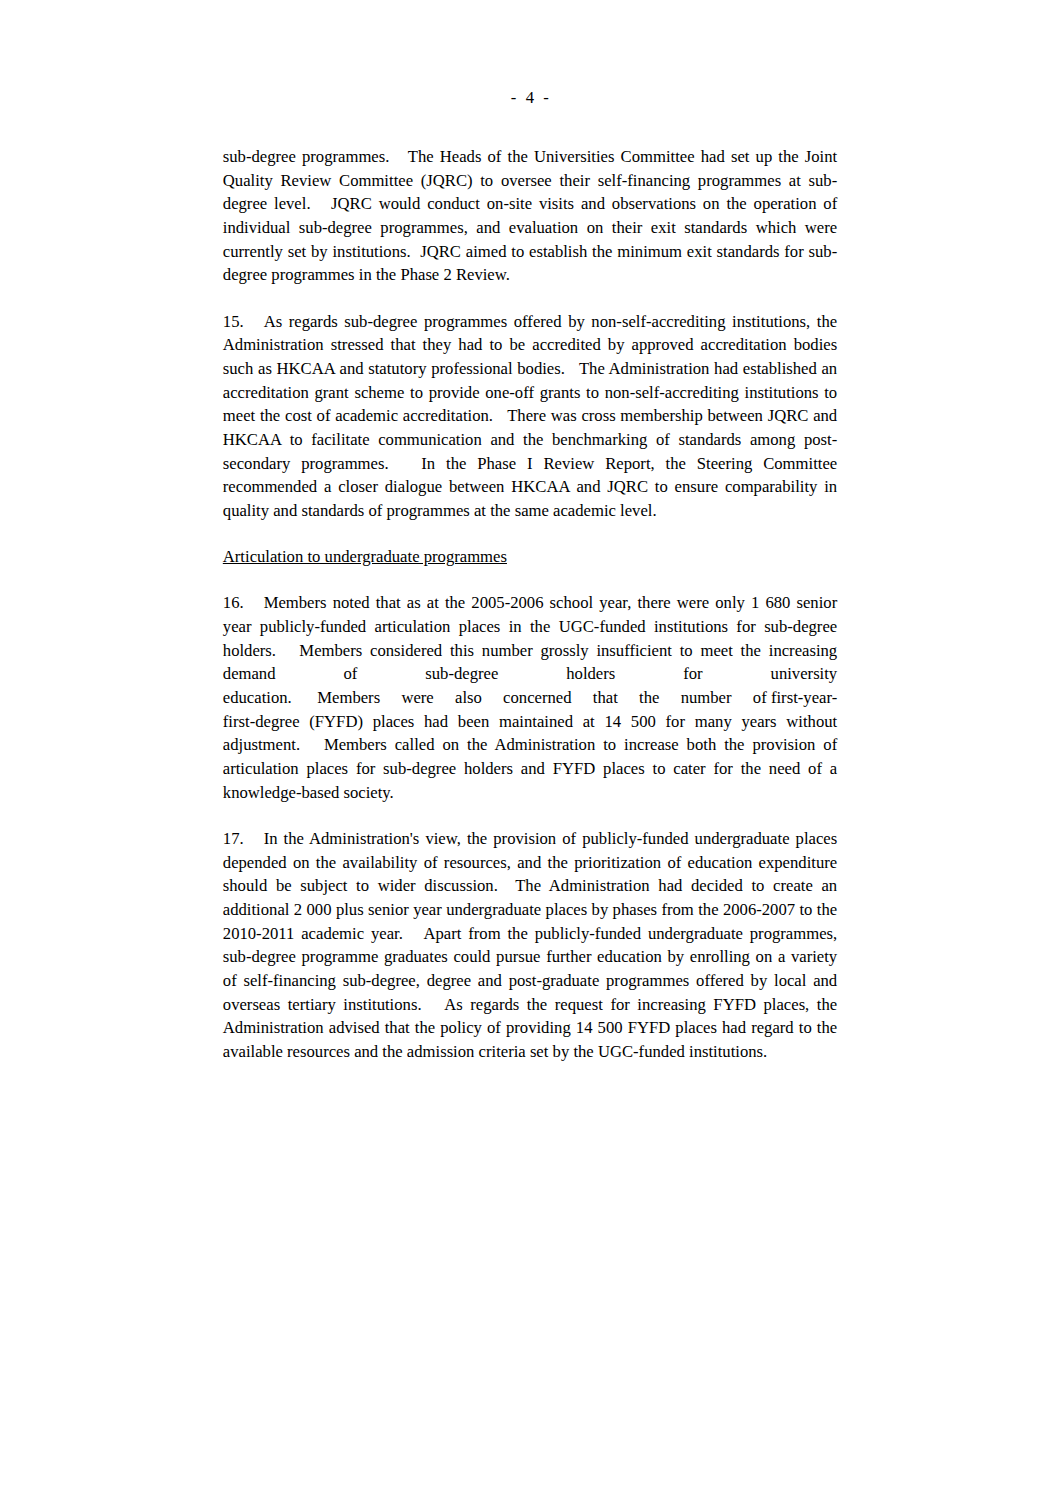- 4 -
sub-degree programmes. The Heads of the Universities Committee had set up the Joint Quality Review Committee (JQRC) to oversee their self-financing programmes at sub-degree level. JQRC would conduct on-site visits and observations on the operation of individual sub-degree programmes, and evaluation on their exit standards which were currently set by institutions. JQRC aimed to establish the minimum exit standards for sub-degree programmes in the Phase 2 Review.
15. As regards sub-degree programmes offered by non-self-accrediting institutions, the Administration stressed that they had to be accredited by approved accreditation bodies such as HKCAA and statutory professional bodies. The Administration had established an accreditation grant scheme to provide one-off grants to non-self-accrediting institutions to meet the cost of academic accreditation. There was cross membership between JQRC and HKCAA to facilitate communication and the benchmarking of standards among post-secondary programmes. In the Phase I Review Report, the Steering Committee recommended a closer dialogue between HKCAA and JQRC to ensure comparability in quality and standards of programmes at the same academic level.
Articulation to undergraduate programmes
16. Members noted that as at the 2005-2006 school year, there were only 1 680 senior year publicly-funded articulation places in the UGC-funded institutions for sub-degree holders. Members considered this number grossly insufficient to meet the increasing demand of sub-degree holders for university education. Members were also concerned that the number of first-year-first-degree (FYFD) places had been maintained at 14 500 for many years without adjustment. Members called on the Administration to increase both the provision of articulation places for sub-degree holders and FYFD places to cater for the need of a knowledge-based society.
17. In the Administration's view, the provision of publicly-funded undergraduate places depended on the availability of resources, and the prioritization of education expenditure should be subject to wider discussion. The Administration had decided to create an additional 2 000 plus senior year undergraduate places by phases from the 2006-2007 to the 2010-2011 academic year. Apart from the publicly-funded undergraduate programmes, sub-degree programme graduates could pursue further education by enrolling on a variety of self-financing sub-degree, degree and post-graduate programmes offered by local and overseas tertiary institutions. As regards the request for increasing FYFD places, the Administration advised that the policy of providing 14 500 FYFD places had regard to the available resources and the admission criteria set by the UGC-funded institutions.